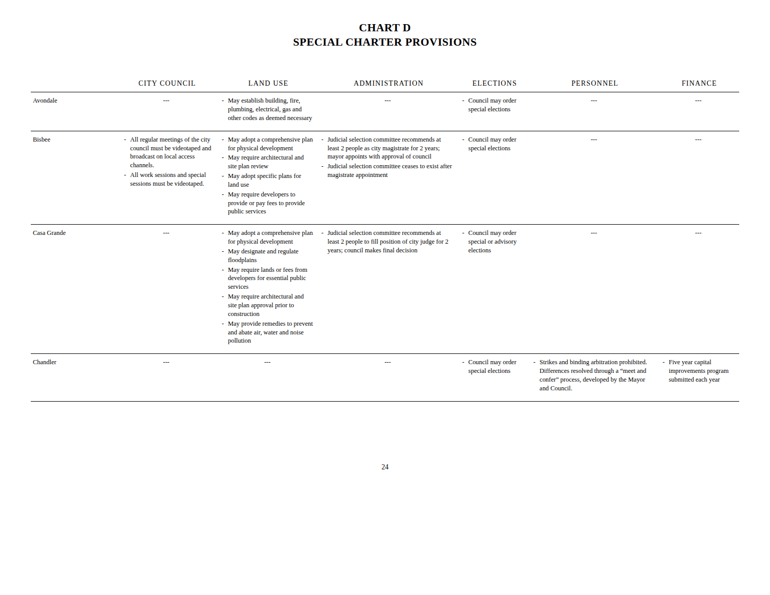CHART DSPECIAL CHARTER PROVISIONS
| | CITY COUNCIL | LAND USE | ADMINISTRATION | ELECTIONS | PERSONNEL | FINANCE |
| --- | --- | --- | --- | --- | --- | --- |
| Avondale | --- | May establish building, fire, plumbing, electrical, gas and other codes as deemed necessary | --- | Council may order special elections | --- | --- |
| Bisbee | All regular meetings of the city council must be videotaped and broadcast on local access channels. All work sessions and special sessions must be videotaped. | May adopt a comprehensive plan for physical development May require architectural and site plan review May adopt specific plans for land use May require developers to provide or pay fees to provide public services | Judicial selection committee recommends at least 2 people as city magistrate for 2 years; mayor appoints with approval of council Judicial selection committee ceases to exist after magistrate appointment | Council may order special elections | --- | --- |
| Casa Grande | --- | May adopt a comprehensive plan for physical development May designate and regulate floodplains May require lands or fees from developers for essential public services May require architectural and site plan approval prior to construction May provide remedies to prevent and abate air, water and noise pollution | Judicial selection committee recommends at least 2 people to fill position of city judge for 2 years; council makes final decision | Council may order special or advisory elections | --- | --- |
| Chandler | --- | --- | --- | Council may order special elections | Strikes and binding arbitration prohibited. Differences resolved through a “meet and confer” process, developed by the Mayor and Council. | Five year capital improvements program submitted each year |
24